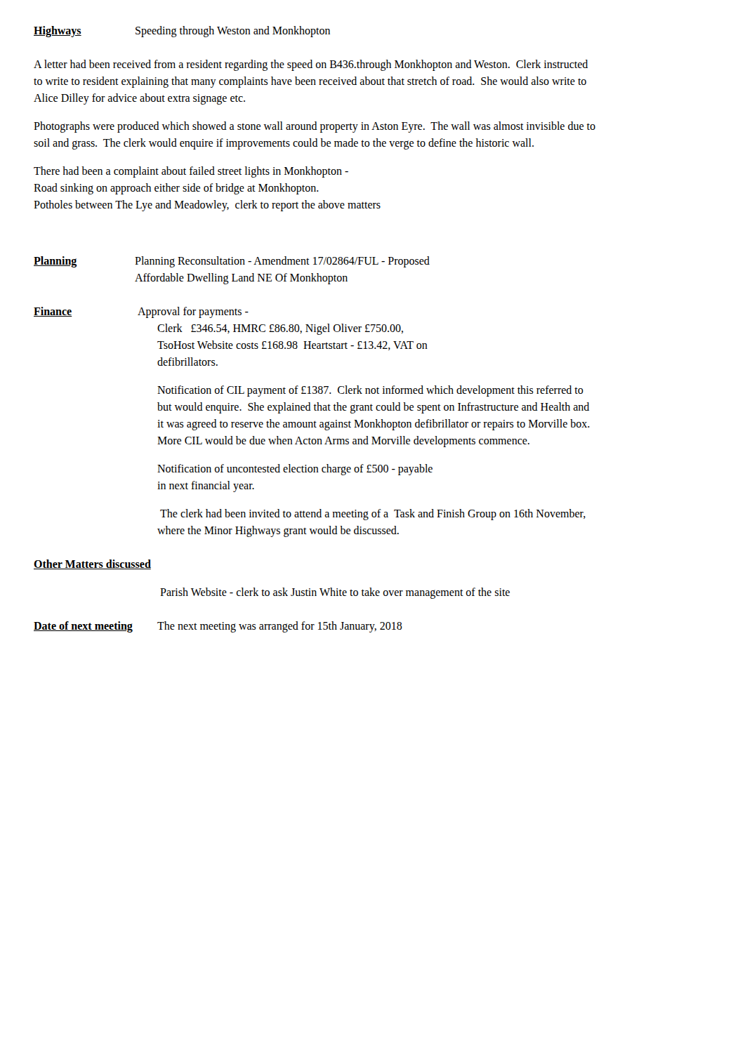Highways Speeding through Weston and Monkhopton
A letter had been received from a resident regarding the speed on B436.through Monkhopton and Weston. Clerk instructed to write to resident explaining that many complaints have been received about that stretch of road. She would also write to Alice Dilley for advice about extra signage etc.
Photographs were produced which showed a stone wall around property in Aston Eyre. The wall was almost invisible due to soil and grass. The clerk would enquire if improvements could be made to the verge to define the historic wall.
There had been a complaint about failed street lights in Monkhopton -
Road sinking on approach either side of bridge at Monkhopton.
Potholes between The Lye and Meadowley, clerk to report the above matters
Planning Planning Reconsultation - Amendment 17/02864/FUL - Proposed
Affordable Dwelling Land NE Of Monkhopton
Finance
Approval for payments -
Clerk £346.54, HMRC £86.80, Nigel Oliver £750.00,
TsoHost Website costs £168.98 Heartstart - £13.42, VAT on
defibrillators.
Notification of CIL payment of £1387. Clerk not informed which development this referred to but would enquire. She explained that the grant could be spent on Infrastructure and Health and it was agreed to reserve the amount against Monkhopton defibrillator or repairs to Morville box. More CIL would be due when Acton Arms and Morville developments commence.
Notification of uncontested election charge of £500 - payable
in next financial year.
The clerk had been invited to attend a meeting of a Task and Finish Group on 16th November, where the Minor Highways grant would be discussed.
Other Matters discussed
Parish Website - clerk to ask Justin White to take over management of the site
Date of next meeting The next meeting was arranged for 15th January, 2018